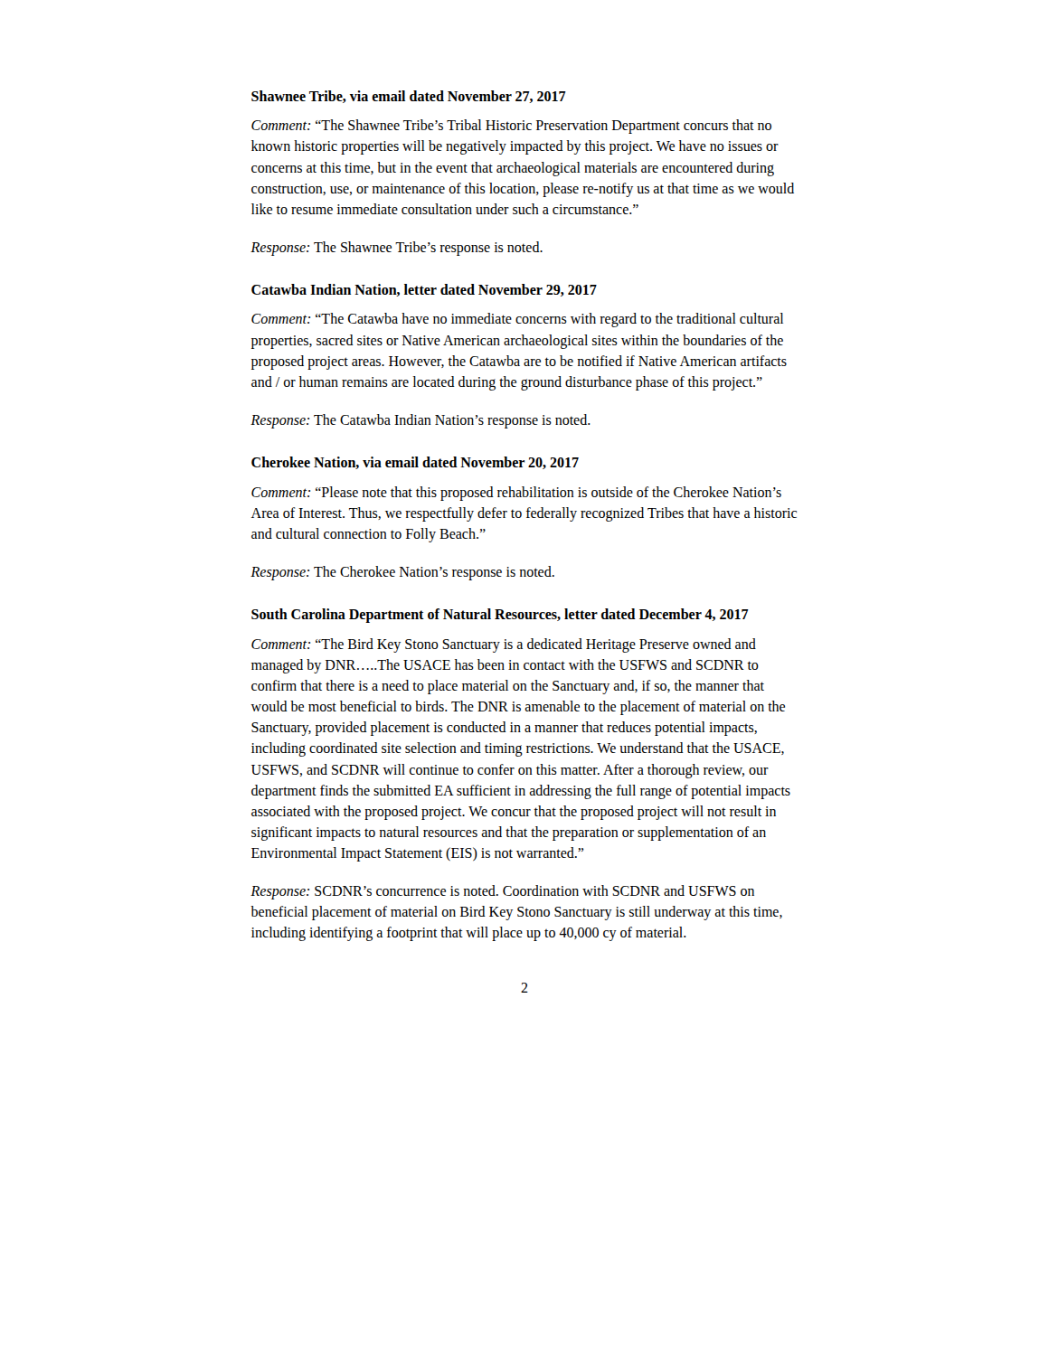Shawnee Tribe, via email dated November 27, 2017
Comment: “The Shawnee Tribe’s Tribal Historic Preservation Department concurs that no known historic properties will be negatively impacted by this project. We have no issues or concerns at this time, but in the event that archaeological materials are encountered during construction, use, or maintenance of this location, please re-notify us at that time as we would like to resume immediate consultation under such a circumstance.”
Response: The Shawnee Tribe’s response is noted.
Catawba Indian Nation, letter dated November 29, 2017
Comment: “The Catawba have no immediate concerns with regard to the traditional cultural properties, sacred sites or Native American archaeological sites within the boundaries of the proposed project areas. However, the Catawba are to be notified if Native American artifacts and / or human remains are located during the ground disturbance phase of this project.”
Response: The Catawba Indian Nation’s response is noted.
Cherokee Nation, via email dated November 20, 2017
Comment: “Please note that this proposed rehabilitation is outside of the Cherokee Nation’s Area of Interest. Thus, we respectfully defer to federally recognized Tribes that have a historic and cultural connection to Folly Beach.”
Response: The Cherokee Nation’s response is noted.
South Carolina Department of Natural Resources, letter dated December 4, 2017
Comment: “The Bird Key Stono Sanctuary is a dedicated Heritage Preserve owned and managed by DNR…..The USACE has been in contact with the USFWS and SCDNR to confirm that there is a need to place material on the Sanctuary and, if so, the manner that would be most beneficial to birds. The DNR is amenable to the placement of material on the Sanctuary, provided placement is conducted in a manner that reduces potential impacts, including coordinated site selection and timing restrictions. We understand that the USACE, USFWS, and SCDNR will continue to confer on this matter. After a thorough review, our department finds the submitted EA sufficient in addressing the full range of potential impacts associated with the proposed project. We concur that the proposed project will not result in significant impacts to natural resources and that the preparation or supplementation of an Environmental Impact Statement (EIS) is not warranted.”
Response: SCDNR’s concurrence is noted. Coordination with SCDNR and USFWS on beneficial placement of material on Bird Key Stono Sanctuary is still underway at this time, including identifying a footprint that will place up to 40,000 cy of material.
2